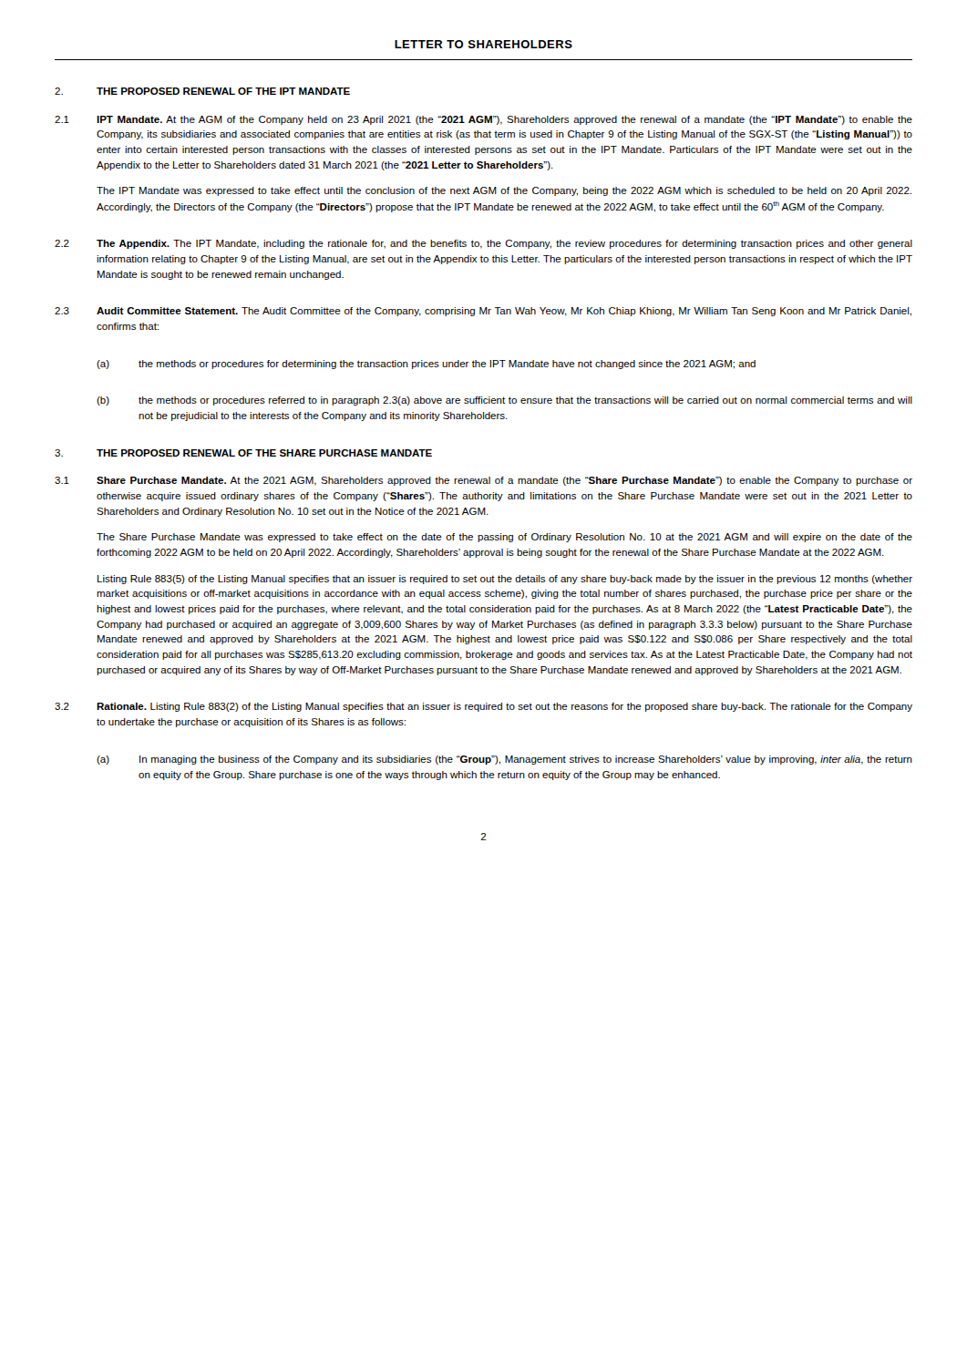LETTER TO SHAREHOLDERS
2.
THE PROPOSED RENEWAL OF THE IPT MANDATE
2.1
IPT Mandate. At the AGM of the Company held on 23 April 2021 (the “2021 AGM”), Shareholders approved the renewal of a mandate (the “IPT Mandate”) to enable the Company, its subsidiaries and associated companies that are entities at risk (as that term is used in Chapter 9 of the Listing Manual of the SGX-ST (the “Listing Manual”)) to enter into certain interested person transactions with the classes of interested persons as set out in the IPT Mandate. Particulars of the IPT Mandate were set out in the Appendix to the Letter to Shareholders dated 31 March 2021 (the “2021 Letter to Shareholders”).
The IPT Mandate was expressed to take effect until the conclusion of the next AGM of the Company, being the 2022 AGM which is scheduled to be held on 20 April 2022. Accordingly, the Directors of the Company (the “Directors”) propose that the IPT Mandate be renewed at the 2022 AGM, to take effect until the 60th AGM of the Company.
2.2
The Appendix. The IPT Mandate, including the rationale for, and the benefits to, the Company, the review procedures for determining transaction prices and other general information relating to Chapter 9 of the Listing Manual, are set out in the Appendix to this Letter. The particulars of the interested person transactions in respect of which the IPT Mandate is sought to be renewed remain unchanged.
2.3
Audit Committee Statement. The Audit Committee of the Company, comprising Mr Tan Wah Yeow, Mr Koh Chiap Khiong, Mr William Tan Seng Koon and Mr Patrick Daniel, confirms that:
(a)
the methods or procedures for determining the transaction prices under the IPT Mandate have not changed since the 2021 AGM; and
(b)
the methods or procedures referred to in paragraph 2.3(a) above are sufficient to ensure that the transactions will be carried out on normal commercial terms and will not be prejudicial to the interests of the Company and its minority Shareholders.
3.
THE PROPOSED RENEWAL OF THE SHARE PURCHASE MANDATE
3.1
Share Purchase Mandate. At the 2021 AGM, Shareholders approved the renewal of a mandate (the “Share Purchase Mandate”) to enable the Company to purchase or otherwise acquire issued ordinary shares of the Company (“Shares”). The authority and limitations on the Share Purchase Mandate were set out in the 2021 Letter to Shareholders and Ordinary Resolution No. 10 set out in the Notice of the 2021 AGM.
The Share Purchase Mandate was expressed to take effect on the date of the passing of Ordinary Resolution No. 10 at the 2021 AGM and will expire on the date of the forthcoming 2022 AGM to be held on 20 April 2022. Accordingly, Shareholders’ approval is being sought for the renewal of the Share Purchase Mandate at the 2022 AGM.
Listing Rule 883(5) of the Listing Manual specifies that an issuer is required to set out the details of any share buy-back made by the issuer in the previous 12 months (whether market acquisitions or off-market acquisitions in accordance with an equal access scheme), giving the total number of shares purchased, the purchase price per share or the highest and lowest prices paid for the purchases, where relevant, and the total consideration paid for the purchases. As at 8 March 2022 (the “Latest Practicable Date”), the Company had purchased or acquired an aggregate of 3,009,600 Shares by way of Market Purchases (as defined in paragraph 3.3.3 below) pursuant to the Share Purchase Mandate renewed and approved by Shareholders at the 2021 AGM. The highest and lowest price paid was S$0.122 and S$0.086 per Share respectively and the total consideration paid for all purchases was S$285,613.20 excluding commission, brokerage and goods and services tax. As at the Latest Practicable Date, the Company had not purchased or acquired any of its Shares by way of Off-Market Purchases pursuant to the Share Purchase Mandate renewed and approved by Shareholders at the 2021 AGM.
3.2
Rationale. Listing Rule 883(2) of the Listing Manual specifies that an issuer is required to set out the reasons for the proposed share buy-back. The rationale for the Company to undertake the purchase or acquisition of its Shares is as follows:
(a)
In managing the business of the Company and its subsidiaries (the “Group”), Management strives to increase Shareholders’ value by improving, inter alia, the return on equity of the Group. Share purchase is one of the ways through which the return on equity of the Group may be enhanced.
2